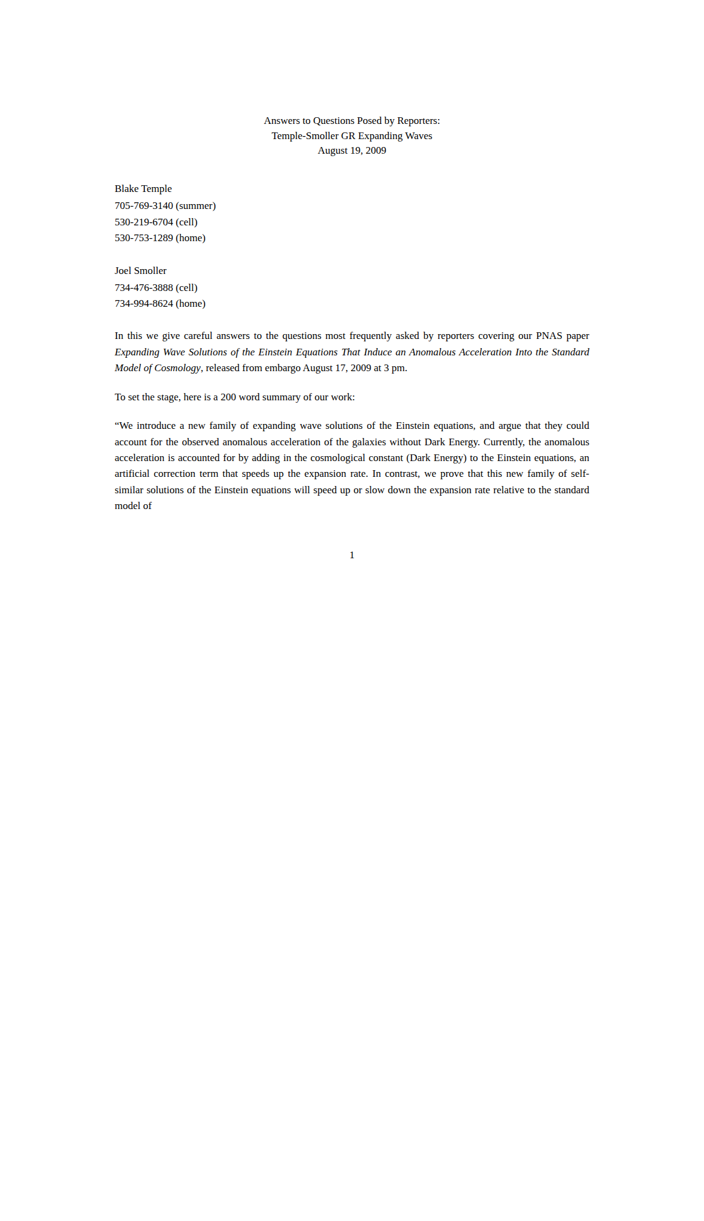Answers to Questions Posed by Reporters: Temple-Smoller GR Expanding Waves August 19, 2009
Blake Temple
705-769-3140 (summer)
530-219-6704 (cell)
530-753-1289 (home)
Joel Smoller
734-476-3888 (cell)
734-994-8624 (home)
In this we give careful answers to the questions most frequently asked by reporters covering our PNAS paper Expanding Wave Solutions of the Einstein Equations That Induce an Anomalous Acceleration Into the Standard Model of Cosmology, released from embargo August 17, 2009 at 3 pm.
To set the stage, here is a 200 word summary of our work:
“We introduce a new family of expanding wave solutions of the Einstein equations, and argue that they could account for the observed anomalous acceleration of the galaxies without Dark Energy. Currently, the anomalous acceleration is accounted for by adding in the cosmological constant (Dark Energy) to the Einstein equations, an artificial correction term that speeds up the expansion rate. In contrast, we prove that this new family of self-similar solutions of the Einstein equations will speed up or slow down the expansion rate relative to the standard model of
1